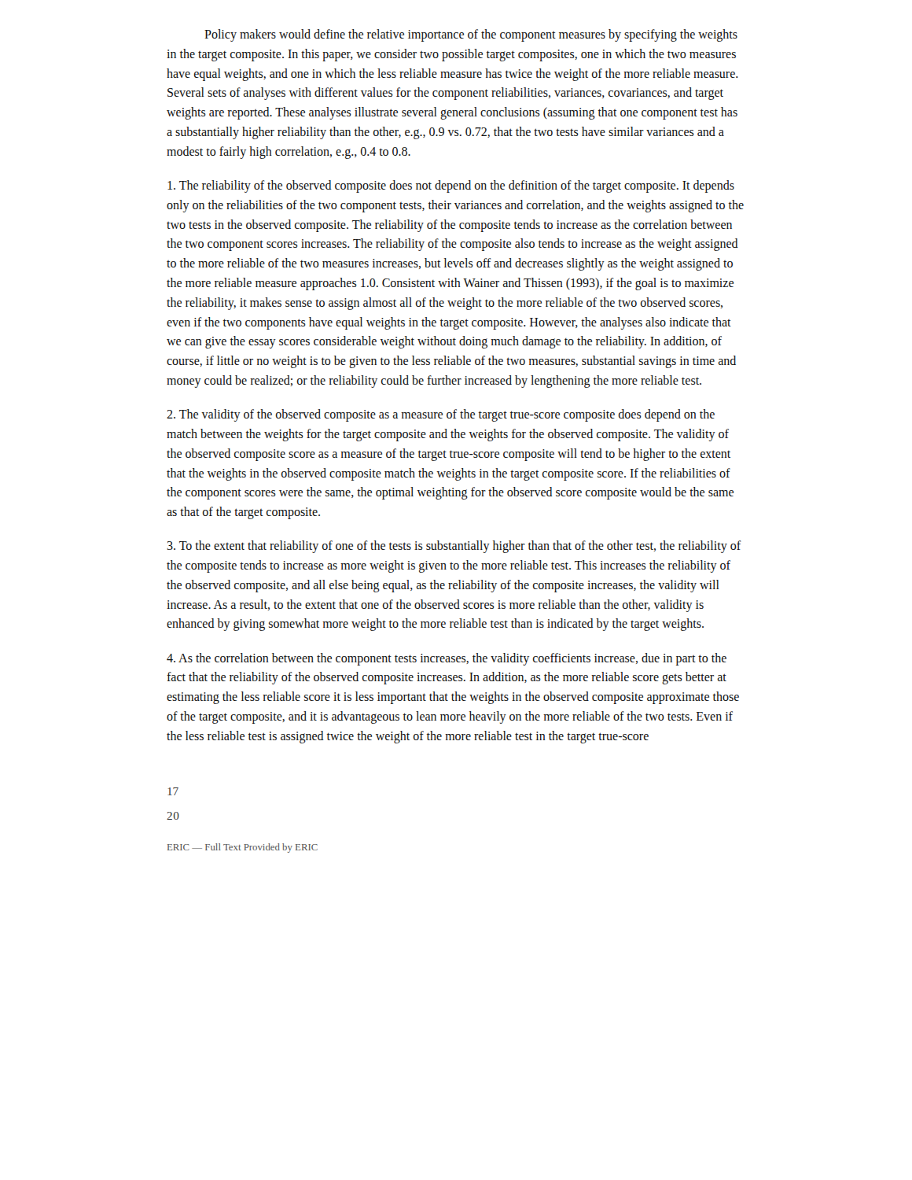Policy makers would define the relative importance of the component measures by specifying the weights in the target composite. In this paper, we consider two possible target composites, one in which the two measures have equal weights, and one in which the less reliable measure has twice the weight of the more reliable measure. Several sets of analyses with different values for the component reliabilities, variances, covariances, and target weights are reported. These analyses illustrate several general conclusions (assuming that one component test has a substantially higher reliability than the other, e.g., 0.9 vs. 0.72, that the two tests have similar variances and a modest to fairly high correlation, e.g., 0.4 to 0.8.
1. The reliability of the observed composite does not depend on the definition of the target composite. It depends only on the reliabilities of the two component tests, their variances and correlation, and the weights assigned to the two tests in the observed composite. The reliability of the composite tends to increase as the correlation between the two component scores increases. The reliability of the composite also tends to increase as the weight assigned to the more reliable of the two measures increases, but levels off and decreases slightly as the weight assigned to the more reliable measure approaches 1.0. Consistent with Wainer and Thissen (1993), if the goal is to maximize the reliability, it makes sense to assign almost all of the weight to the more reliable of the two observed scores, even if the two components have equal weights in the target composite. However, the analyses also indicate that we can give the essay scores considerable weight without doing much damage to the reliability. In addition, of course, if little or no weight is to be given to the less reliable of the two measures, substantial savings in time and money could be realized; or the reliability could be further increased by lengthening the more reliable test.
2. The validity of the observed composite as a measure of the target true-score composite does depend on the match between the weights for the target composite and the weights for the observed composite. The validity of the observed composite score as a measure of the target true-score composite will tend to be higher to the extent that the weights in the observed composite match the weights in the target composite score. If the reliabilities of the component scores were the same, the optimal weighting for the observed score composite would be the same as that of the target composite.
3. To the extent that reliability of one of the tests is substantially higher than that of the other test, the reliability of the composite tends to increase as more weight is given to the more reliable test. This increases the reliability of the observed composite, and all else being equal, as the reliability of the composite increases, the validity will increase. As a result, to the extent that one of the observed scores is more reliable than the other, validity is enhanced by giving somewhat more weight to the more reliable test than is indicated by the target weights.
4. As the correlation between the component tests increases, the validity coefficients increase, due in part to the fact that the reliability of the observed composite increases. In addition, as the more reliable score gets better at estimating the less reliable score it is less important that the weights in the observed composite approximate those of the target composite, and it is advantageous to lean more heavily on the more reliable of the two tests. Even if the less reliable test is assigned twice the weight of the more reliable test in the target true-score
17
20
ERIC — Full Text Provided by ERIC